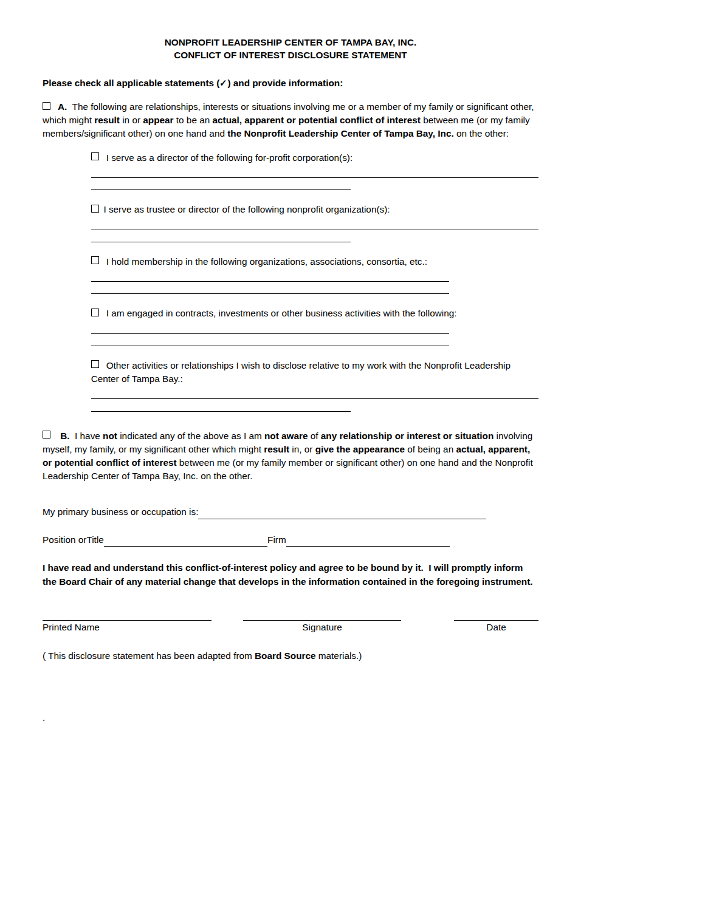NONPROFIT LEADERSHIP CENTER OF TAMPA BAY, INC.
CONFLICT OF INTEREST DISCLOSURE STATEMENT
Please check all applicable statements (✓) and provide information:
A. The following are relationships, interests or situations involving me or a member of my family or significant other, which might result in or appear to be an actual, apparent or potential conflict of interest between me (or my family members/significant other) on one hand and the Nonprofit Leadership Center of Tampa Bay, Inc. on the other:
I serve as a director of the following for-profit corporation(s):
I serve as trustee or director of the following nonprofit organization(s):
I hold membership in the following organizations, associations, consortia, etc.:
I am engaged in contracts, investments or other business activities with the following:
Other activities or relationships I wish to disclose relative to my work with the Nonprofit Leadership Center of Tampa Bay.:
B. I have not indicated any of the above as I am not aware of any relationship or interest or situation involving myself, my family, or my significant other which might result in, or give the appearance of being an actual, apparent, or potential conflict of interest between me (or my family member or significant other) on one hand and the Nonprofit Leadership Center of Tampa Bay, Inc. on the other.
My primary business or occupation is:
Position orTitle Firm
I have read and understand this conflict-of-interest policy and agree to be bound by it. I will promptly inform the Board Chair of any material change that develops in the information contained in the foregoing instrument.
| Printed Name | | Signature | | Date |
( This disclosure statement has been adapted from Board Source materials.)
.